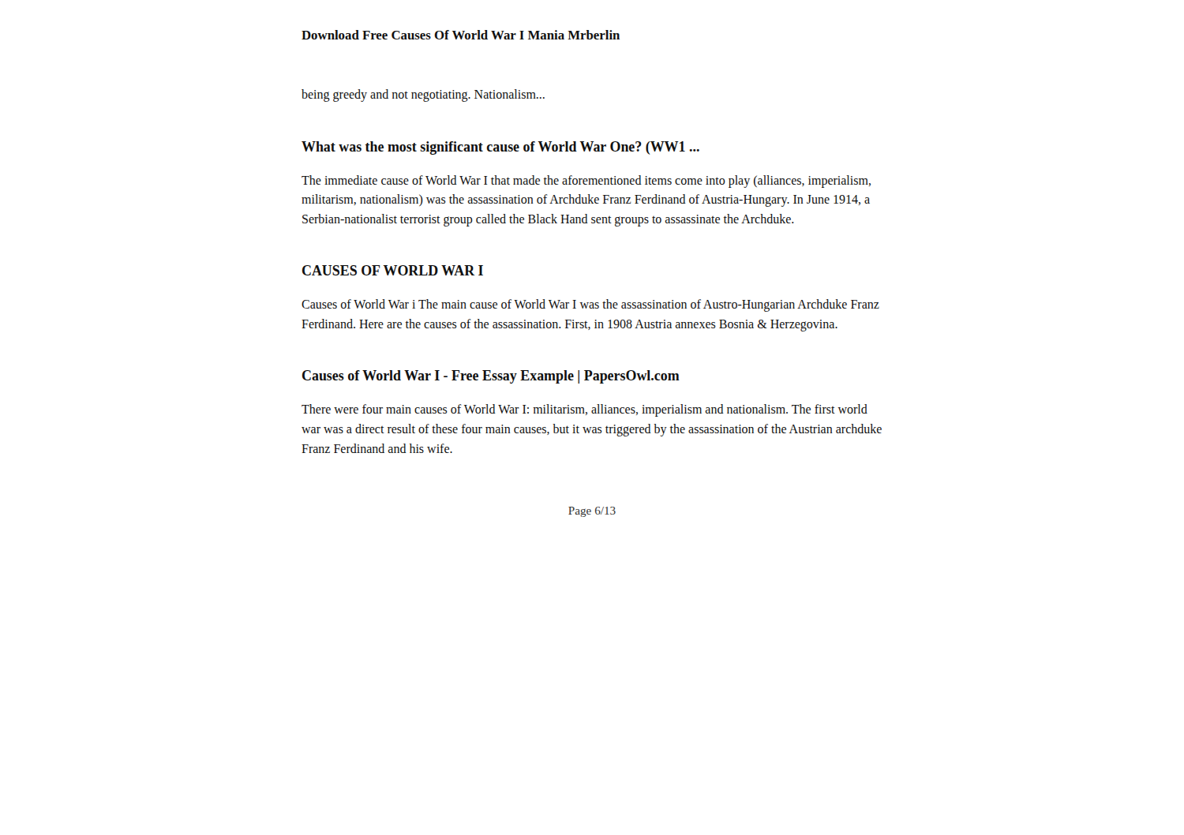Download Free Causes Of World War I Mania Mrberlin
being greedy and not negotiating. Nationalism...
What was the most significant cause of World War One? (WW1 ...
The immediate cause of World War I that made the aforementioned items come into play (alliances, imperialism, militarism, nationalism) was the assassination of Archduke Franz Ferdinand of Austria-Hungary. In June 1914, a Serbian-nationalist terrorist group called the Black Hand sent groups to assassinate the Archduke.
CAUSES OF WORLD WAR I
Causes of World War i The main cause of World War I was the assassination of Austro-Hungarian Archduke Franz Ferdinand. Here are the causes of the assassination. First, in 1908 Austria annexes Bosnia & Herzegovina.
Causes of World War I - Free Essay Example | PapersOwl.com
There were four main causes of World War I: militarism, alliances, imperialism and nationalism. The first world war was a direct result of these four main causes, but it was triggered by the assassination of the Austrian archduke Franz Ferdinand and his wife.
Page 6/13